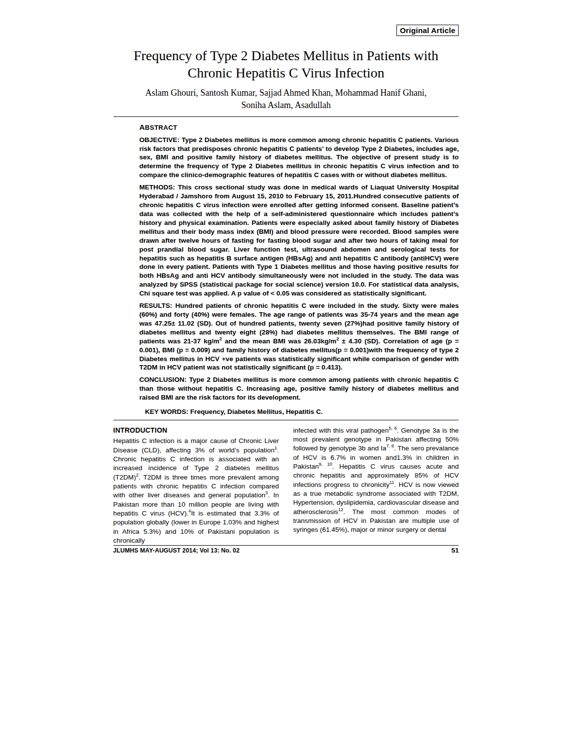Original Article
Frequency of Type 2 Diabetes Mellitus in Patients with Chronic Hepatitis C Virus Infection
Aslam Ghouri, Santosh Kumar, Sajjad Ahmed Khan, Mohammad Hanif Ghani,
Soniha Aslam, Asadullah
ABSTRACT
OBJECTIVE: Type 2 Diabetes mellitus is more common among chronic hepatitis C patients. Various risk factors that predisposes chronic hepatitis C patients’ to develop Type 2 Diabetes, includes age, sex, BMI and positive family history of diabetes mellitus. The objective of present study is to determine the frequency of Type 2 Diabetes mellitus in chronic hepatitis C virus infection and to compare the clinico-demographic features of hepatitis C cases with or without diabetes mellitus.
METHODS: This cross sectional study was done in medical wards of Liaquat University Hospital Hyderabad / Jamshoro from August 15, 2010 to February 15, 2011.Hundred consecutive patients of chronic hepatitis C virus infection were enrolled after getting informed consent. Baseline patient’s data was collected with the help of a self-administered questionnaire which includes patient’s history and physical examination. Patients were especially asked about family history of Diabetes mellitus and their body mass index (BMI) and blood pressure were recorded. Blood samples were drawn after twelve hours of fasting for fasting blood sugar and after two hours of taking meal for post prandial blood sugar. Liver function test, ultrasound abdomen and serological tests for hepatitis such as hepatitis B surface antigen (HBsAg) and anti hepatitis C antibody (antiHCV) were done in every patient. Patients with Type 1 Diabetes mellitus and those having positive results for both HBsAg and anti HCV antibody simultaneously were not included in the study. The data was analyzed by SPSS (statistical package for social science) version 10.0. For statistical data analysis, Chi square test was applied. A p value of < 0.05 was considered as statistically significant.
RESULTS: Hundred patients of chronic hepatitis C were included in the study. Sixty were males (60%) and forty (40%) were females. The age range of patients was 35-74 years and the mean age was 47.25± 11.02 (SD). Out of hundred patients, twenty seven (27%)had positive family history of diabetes mellitus and twenty eight (28%) had diabetes mellitus themselves. The BMI range of patients was 21-37 kg/m2 and the mean BMI was 26.03kg/m2 ± 4.30 (SD). Correlation of age (p = 0.001), BMI (p = 0.009) and family history of diabetes mellitus(p = 0.001)with the frequency of type 2 Diabetes mellitus in HCV +ve patients was statistically significant while comparison of gender with T2DM in HCV patient was not statistically significant (p = 0.413).
CONCLUSION: Type 2 Diabetes mellitus is more common among patients with chronic hepatitis C than those without hepatitis C. Increasing age, positive family history of diabetes mellitus and raised BMI are the risk factors for its development.
KEY WORDS: Frequency, Diabetes Mellitus, Hepatitis C.
INTRODUCTION
Hepatitis C infection is a major cause of Chronic Liver Disease (CLD), affecting 3% of world’s population1. Chronic hepatitis C infection is associated with an increased incidence of Type 2 diabetes mellitus (T2DM)2. T2DM is three times more prevalent among patients with chronic hepatitis C infection compared with other liver diseases and general population3. In Pakistan more than 10 million people are living with hepatitis C virus (HCV).4It is estimated that 3.3% of population globally (lower in Europe 1.03% and highest in Africa 5.3%) and 10% of Pakistani population is chronically
infected with this viral pathogen5, 6. Genotype 3a is the most prevalent genotype in Pakistan affecting 50% followed by genotype 3b and Ia7, 8. The sero prevalance of HCV is 6.7% in women and1.3% in children in Pakistan9, 10. Hepatitis C virus causes acute and chronic hepatitis and approximately 85% of HCV infections progress to chronicity11. HCV is now viewed as a true metabolic syndrome associated with T2DM, Hypertension, dyslipidemia, cardiovascular disease and atherosclerosis12. The most common modes of transmission of HCV in Pakistan are multiple use of syringes (61.45%), major or minor surgery or dental
JLUMHS MAY-AUGUST 2014; Vol 13: No. 02
51